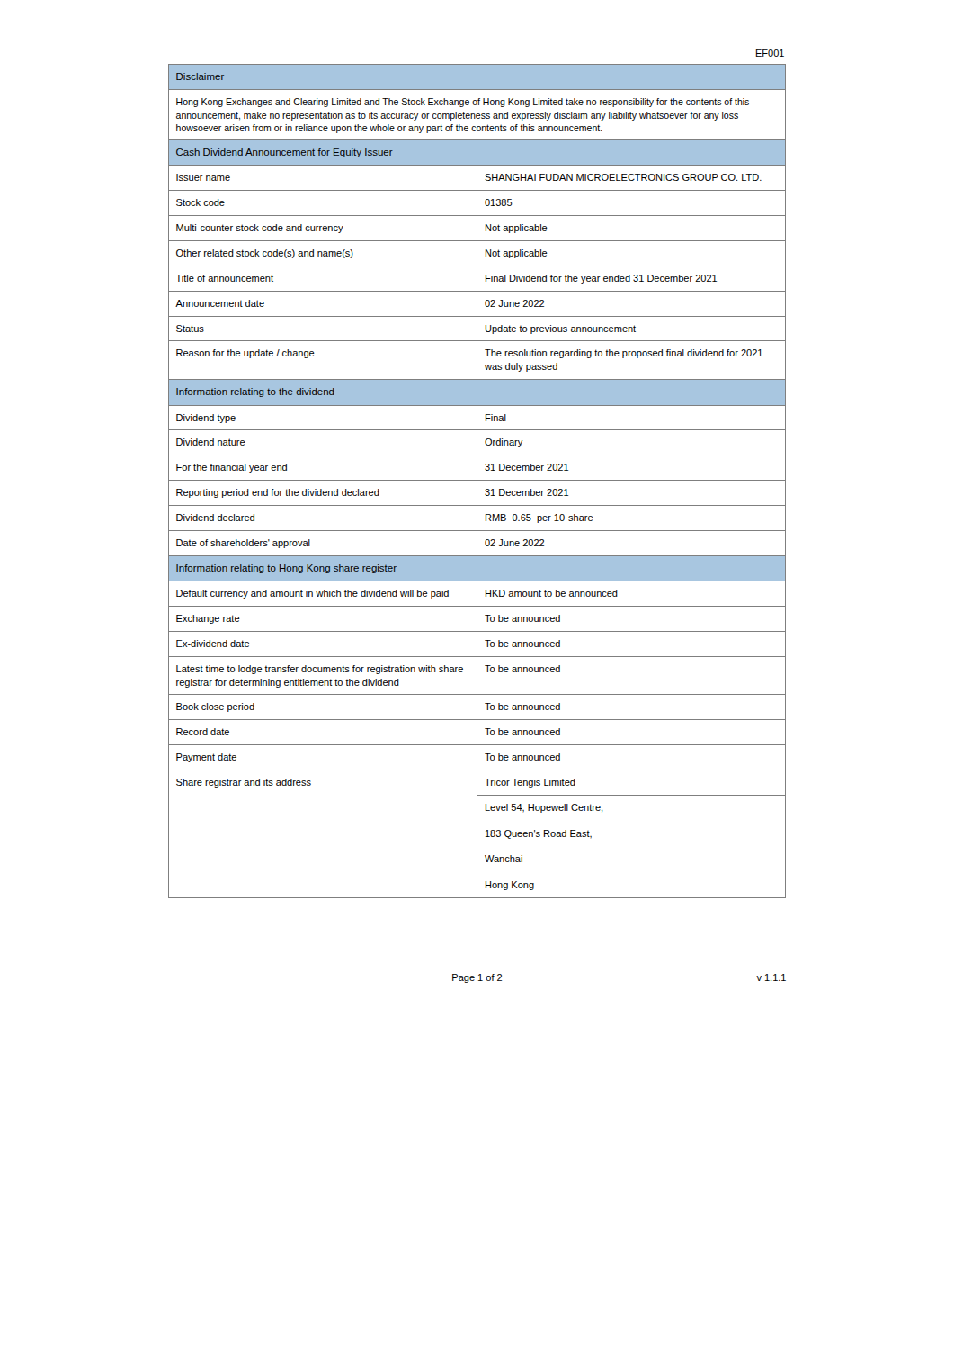EF001
| Disclaimer |
| Hong Kong Exchanges and Clearing Limited and The Stock Exchange of Hong Kong Limited take no responsibility for the contents of this announcement, make no representation as to its accuracy or completeness and expressly disclaim any liability whatsoever for any loss howsoever arisen from or in reliance upon the whole or any part of the contents of this announcement. |
| Cash Dividend Announcement for Equity Issuer |
| Issuer name | SHANGHAI FUDAN MICROELECTRONICS GROUP CO. LTD. |
| Stock code | 01385 |
| Multi-counter stock code and currency | Not applicable |
| Other related stock code(s) and name(s) | Not applicable |
| Title of announcement | Final Dividend for the year ended 31 December 2021 |
| Announcement date | 02 June 2022 |
| Status | Update to previous announcement |
| Reason for the update / change | The resolution regarding to the proposed final dividend for 2021 was duly passed |
| Information relating to the dividend |
| Dividend type | Final |
| Dividend nature | Ordinary |
| For the financial year end | 31 December 2021 |
| Reporting period end for the dividend declared | 31 December 2021 |
| Dividend declared | RMB 0.65 per 10 share |
| Date of shareholders' approval | 02 June 2022 |
| Information relating to Hong Kong share register |
| Default currency and amount in which the dividend will be paid | HKD amount to be announced |
| Exchange rate | To be announced |
| Ex-dividend date | To be announced |
| Latest time to lodge transfer documents for registration with share registrar for determining entitlement to the dividend | To be announced |
| Book close period | To be announced |
| Record date | To be announced |
| Payment date | To be announced |
| Share registrar and its address | Tricor Tengis Limited |
| Level 54, Hopewell Centre, 183 Queen's Road East, Wanchai Hong Kong |
Page 1 of 2
v 1.1.1